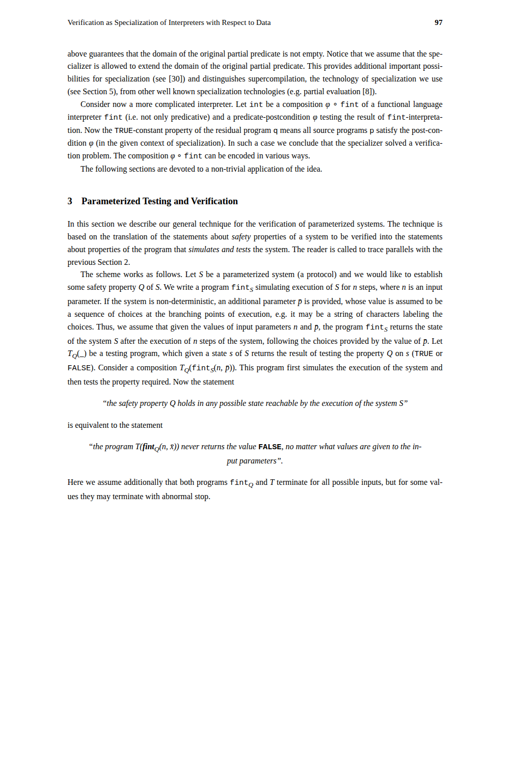Verification as Specialization of Interpreters with Respect to Data 97
above guarantees that the domain of the original partial predicate is not empty. Notice that we assume that the specializer is allowed to extend the domain of the original partial predicate. This provides additional important possibilities for specialization (see [30]) and distinguishes supercompilation, the technology of specialization we use (see Section 5), from other well known specialization technologies (e.g. partial evaluation [8]).
Consider now a more complicated interpreter. Let int be a composition φ ∘ fint of a functional language interpreter fint (i.e. not only predicative) and a predicate-postcondition φ testing the result of fint-interpretation. Now the TRUE-constant property of the residual program q means all source programs p satisfy the post-condition φ (in the given context of specialization). In such a case we conclude that the specializer solved a verification problem. The composition φ ∘ fint can be encoded in various ways.
The following sections are devoted to a non-trivial application of the idea.
3 Parameterized Testing and Verification
In this section we describe our general technique for the verification of parameterized systems. The technique is based on the translation of the statements about safety properties of a system to be verified into the statements about properties of the program that simulates and tests the system. The reader is called to trace parallels with the previous Section 2.
The scheme works as follows. Let S be a parameterized system (a protocol) and we would like to establish some safety property Q of S. We write a program fintS simulating execution of S for n steps, where n is an input parameter. If the system is non-deterministic, an additional parameter p̄ is provided, whose value is assumed to be a sequence of choices at the branching points of execution, e.g. it may be a string of characters labeling the choices. Thus, we assume that given the values of input parameters n and p̄, the program fintS returns the state of the system S after the execution of n steps of the system, following the choices provided by the value of p̄. Let TQ(_) be a testing program, which given a state s of S returns the result of testing the property Q on s (TRUE or FALSE). Consider a composition TQ(fintS(n, p̄)). This program first simulates the execution of the system and then tests the property required. Now the statement
“the safety property Q holds in any possible state reachable by the execution of the system S”
is equivalent to the statement
“the program T(fintQ(n, x̄)) never returns the value FALSE, no matter what values are given to the input parameters”.
Here we assume additionally that both programs fintQ and T terminate for all possible inputs, but for some values they may terminate with abnormal stop.